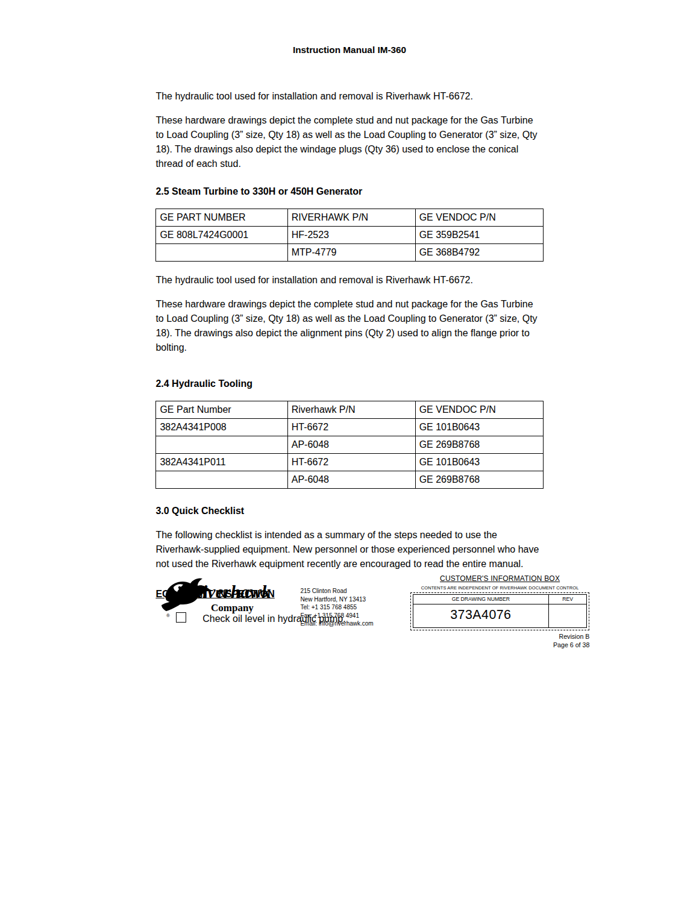Instruction Manual IM-360
The hydraulic tool used for installation and removal is Riverhawk HT-6672.
These hardware drawings depict the complete stud and nut package for the Gas Turbine to Load Coupling (3” size, Qty 18) as well as the Load Coupling to Generator (3” size, Qty 18). The drawings also depict the windage plugs (Qty 36) used to enclose the conical thread of each stud.
2.5 Steam Turbine to 330H or 450H Generator
| GE PART NUMBER | RIVERHAWK P/N | GE VENDOC P/N |
| GE 808L7424G0001 | HF-2523 | GE 359B2541 |
| | MTP-4779 | GE 368B4792 |
The hydraulic tool used for installation and removal is Riverhawk HT-6672.
These hardware drawings depict the complete stud and nut package for the Gas Turbine to Load Coupling (3” size, Qty 18) as well as the Load Coupling to Generator (3” size, Qty 18). The drawings also depict the alignment pins (Qty 2) used to align the flange prior to bolting.
2.4 Hydraulic Tooling
| GE Part Number | Riverhawk P/N | GE VENDOC P/N |
| 382A4341P008 | HT-6672 | GE 101B0643 |
| | AP-6048 | GE 269B8768 |
| 382A4341P011 | HT-6672 | GE 101B0643 |
| | AP-6048 | GE 269B8768 |
3.0 Quick Checklist
The following checklist is intended as a summary of the steps needed to use the Riverhawk-supplied equipment. New personnel or those experienced personnel who have not used the Riverhawk equipment recently are encouraged to read the entire manual.
EQUIPMENT INSPECTION
Check oil level in hydraulic pump.
Riverhawk Company ®
215 Clinton Road
New Hartford, NY 13413
Tel: +1 315 768 4855
Fax: +1 315 768 4941
Email: info@riverhawk.com
CUSTOMER'S INFORMATION BOX
CONTENTS ARE INDEPENDENT OF RIVERHAWK DOCUMENT CONTROL
| GE DRAWING NUMBER | REV |
| 373A4076 | |
Revision B
Page 6 of 38